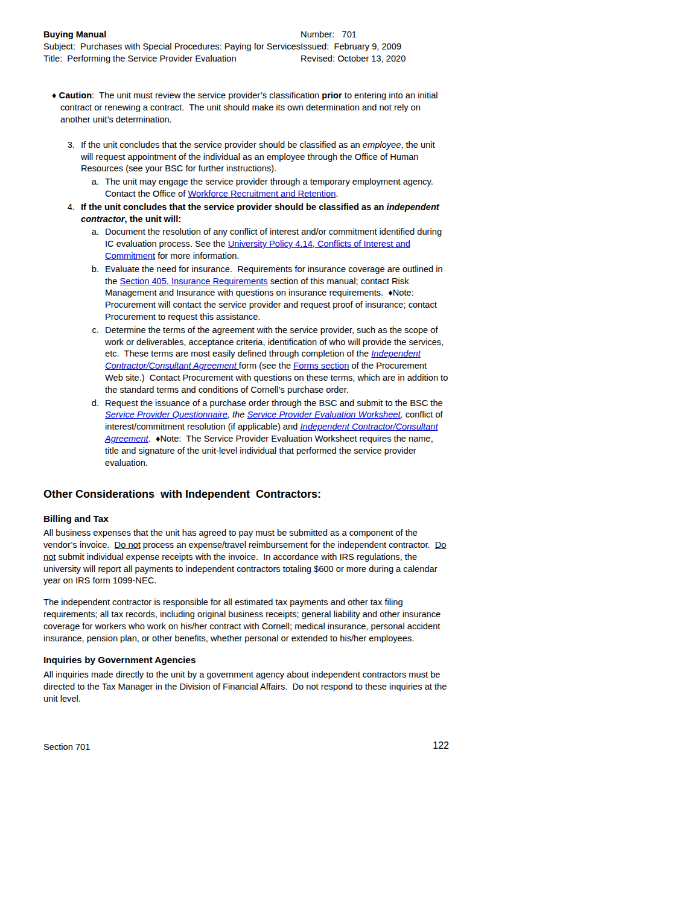| Buying Manual Subject: Purchases with Special Procedures: Paying for Services Title: Performing the Service Provider Evaluation | Number: 701 Issued: February 9, 2009 Revised: October 13, 2020 |
♦ Caution: The unit must review the service provider’s classification prior to entering into an initial contract or renewing a contract. The unit should make its own determination and not rely on another unit’s determination.
If the unit concludes that the service provider should be classified as an employee, the unit will request appointment of the individual as an employee through the Office of Human Resources (see your BSC for further instructions).
The unit may engage the service provider through a temporary employment agency. Contact the Office of Workforce Recruitment and Retention.
If the unit concludes that the service provider should be classified as an independent contractor, the unit will:
Document the resolution of any conflict of interest and/or commitment identified during IC evaluation process. See the University Policy 4.14, Conflicts of Interest and Commitment for more information.
Evaluate the need for insurance. Requirements for insurance coverage are outlined in the Section 405, Insurance Requirements section of this manual; contact Risk Management and Insurance with questions on insurance requirements. ♦Note: Procurement will contact the service provider and request proof of insurance; contact Procurement to request this assistance.
Determine the terms of the agreement with the service provider, such as the scope of work or deliverables, acceptance criteria, identification of who will provide the services, etc. These terms are most easily defined through completion of the Independent Contractor/Consultant Agreement form (see the Forms section of the Procurement Web site.) Contact Procurement with questions on these terms, which are in addition to the standard terms and conditions of Cornell’s purchase order.
Request the issuance of a purchase order through the BSC and submit to the BSC the Service Provider Questionnaire, the Service Provider Evaluation Worksheet, conflict of interest/commitment resolution (if applicable) and Independent Contractor/Consultant Agreement. ♦Note: The Service Provider Evaluation Worksheet requires the name, title and signature of the unit-level individual that performed the service provider evaluation.
Other Considerations with Independent Contractors:
Billing and Tax
All business expenses that the unit has agreed to pay must be submitted as a component of the vendor’s invoice. Do not process an expense/travel reimbursement for the independent contractor. Do not submit individual expense receipts with the invoice. In accordance with IRS regulations, the university will report all payments to independent contractors totaling $600 or more during a calendar year on IRS form 1099-NEC.
The independent contractor is responsible for all estimated tax payments and other tax filing requirements; all tax records, including original business receipts; general liability and other insurance coverage for workers who work on his/her contract with Cornell; medical insurance, personal accident insurance, pension plan, or other benefits, whether personal or extended to his/her employees.
Inquiries by Government Agencies
All inquiries made directly to the unit by a government agency about independent contractors must be directed to the Tax Manager in the Division of Financial Affairs. Do not respond to these inquiries at the unit level.
Section 701 122